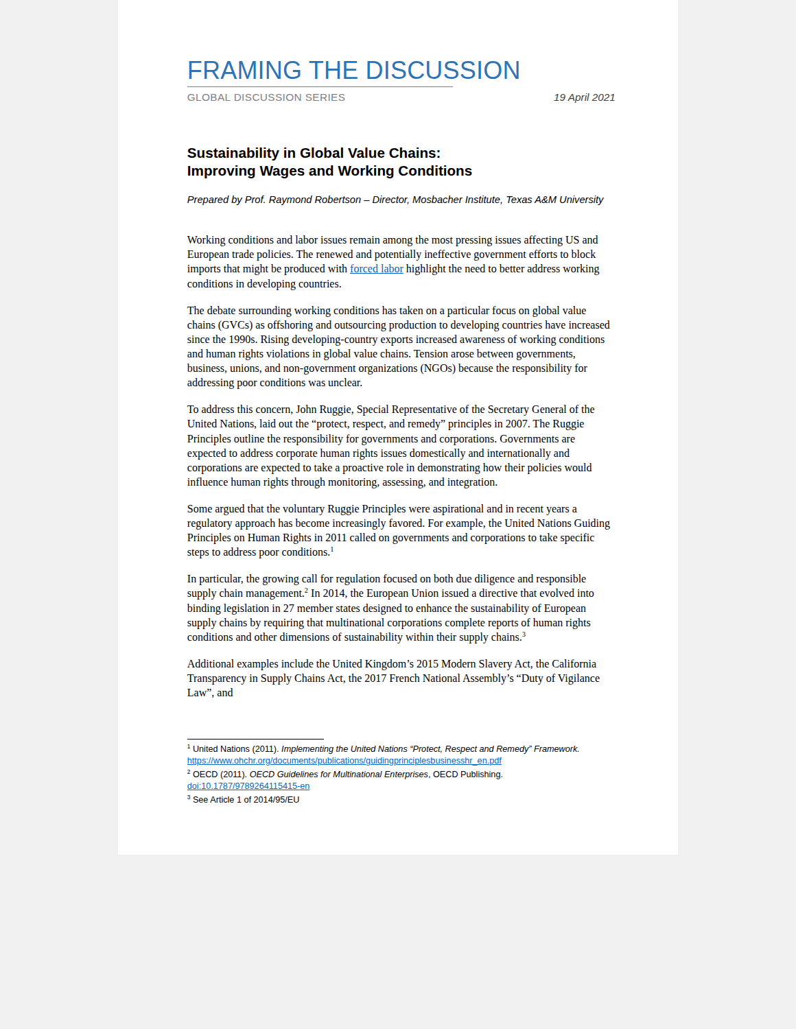FRAMING THE DISCUSSION
GLOBAL DISCUSSION SERIES
19 April 2021
Sustainability in Global Value Chains:
Improving Wages and Working Conditions
Prepared by Prof. Raymond Robertson – Director, Mosbacher Institute, Texas A&M University
Working conditions and labor issues remain among the most pressing issues affecting US and European trade policies. The renewed and potentially ineffective government efforts to block imports that might be produced with forced labor highlight the need to better address working conditions in developing countries.
The debate surrounding working conditions has taken on a particular focus on global value chains (GVCs) as offshoring and outsourcing production to developing countries have increased since the 1990s. Rising developing-country exports increased awareness of working conditions and human rights violations in global value chains. Tension arose between governments, business, unions, and non-government organizations (NGOs) because the responsibility for addressing poor conditions was unclear.
To address this concern, John Ruggie, Special Representative of the Secretary General of the United Nations, laid out the “protect, respect, and remedy” principles in 2007. The Ruggie Principles outline the responsibility for governments and corporations. Governments are expected to address corporate human rights issues domestically and internationally and corporations are expected to take a proactive role in demonstrating how their policies would influence human rights through monitoring, assessing, and integration.
Some argued that the voluntary Ruggie Principles were aspirational and in recent years a regulatory approach has become increasingly favored. For example, the United Nations Guiding Principles on Human Rights in 2011 called on governments and corporations to take specific steps to address poor conditions.1
In particular, the growing call for regulation focused on both due diligence and responsible supply chain management.2 In 2014, the European Union issued a directive that evolved into binding legislation in 27 member states designed to enhance the sustainability of European supply chains by requiring that multinational corporations complete reports of human rights conditions and other dimensions of sustainability within their supply chains.3
Additional examples include the United Kingdom’s 2015 Modern Slavery Act, the California Transparency in Supply Chains Act, the 2017 French National Assembly’s “Duty of Vigilance Law”, and
1 United Nations (2011). Implementing the United Nations “Protect, Respect and Remedy” Framework.
https://www.ohchr.org/documents/publications/guidingprinciplesbusinesshr_en.pdf
2 OECD (2011). OECD Guidelines for Multinational Enterprises, OECD Publishing. doi:10.1787/9789264115415-en
3 See Article 1 of 2014/95/EU